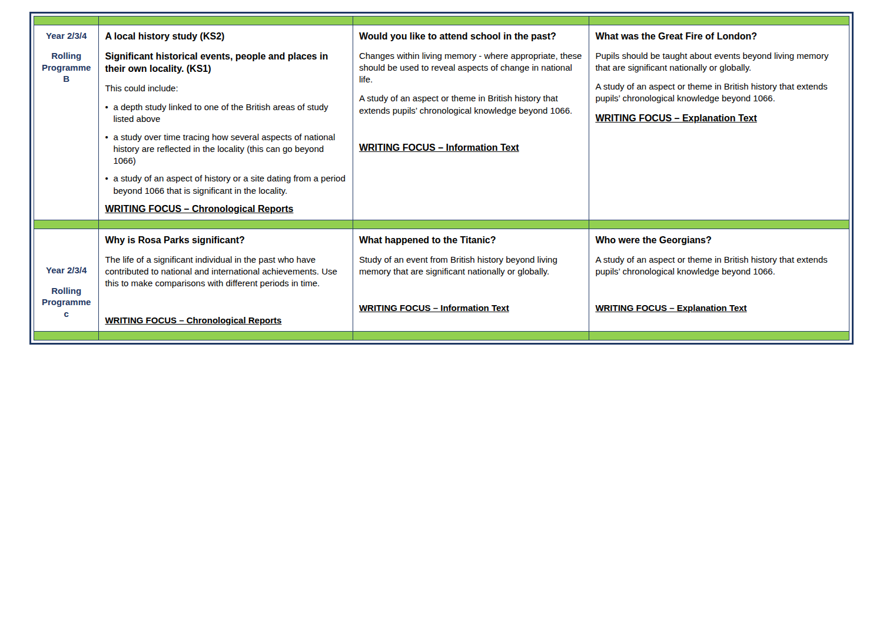| Year 2/3/4 Rolling Programme B | A local history study (KS2) Significant historical events, people and places in their own locality. (KS1) This could include: • a depth study linked to one of the British areas of study listed above • a study over time tracing how several aspects of national history are reflected in the locality (this can go beyond 1066) • a study of an aspect of history or a site dating from a period beyond 1066 that is significant in the locality. WRITING FOCUS – Chronological Reports | Would you like to attend school in the past? Changes within living memory - where appropriate, these should be used to reveal aspects of change in national life. A study of an aspect or theme in British history that extends pupils’ chronological knowledge beyond 1066. WRITING FOCUS – Information Text | What was the Great Fire of London? Pupils should be taught about events beyond living memory that are significant nationally or globally. A study of an aspect or theme in British history that extends pupils’ chronological knowledge beyond 1066. WRITING FOCUS – Explanation Text |
| Year 2/3/4 Rolling Programme c | Why is Rosa Parks significant? The life of a significant individual in the past who have contributed to national and international achievements. Use this to make comparisons with different periods in time. WRITING FOCUS – Chronological Reports | What happened to the Titanic? Study of an event from British history beyond living memory that are significant nationally or globally. WRITING FOCUS – Information Text | Who were the Georgians? A study of an aspect or theme in British history that extends pupils’ chronological knowledge beyond 1066. WRITING FOCUS – Explanation Text |